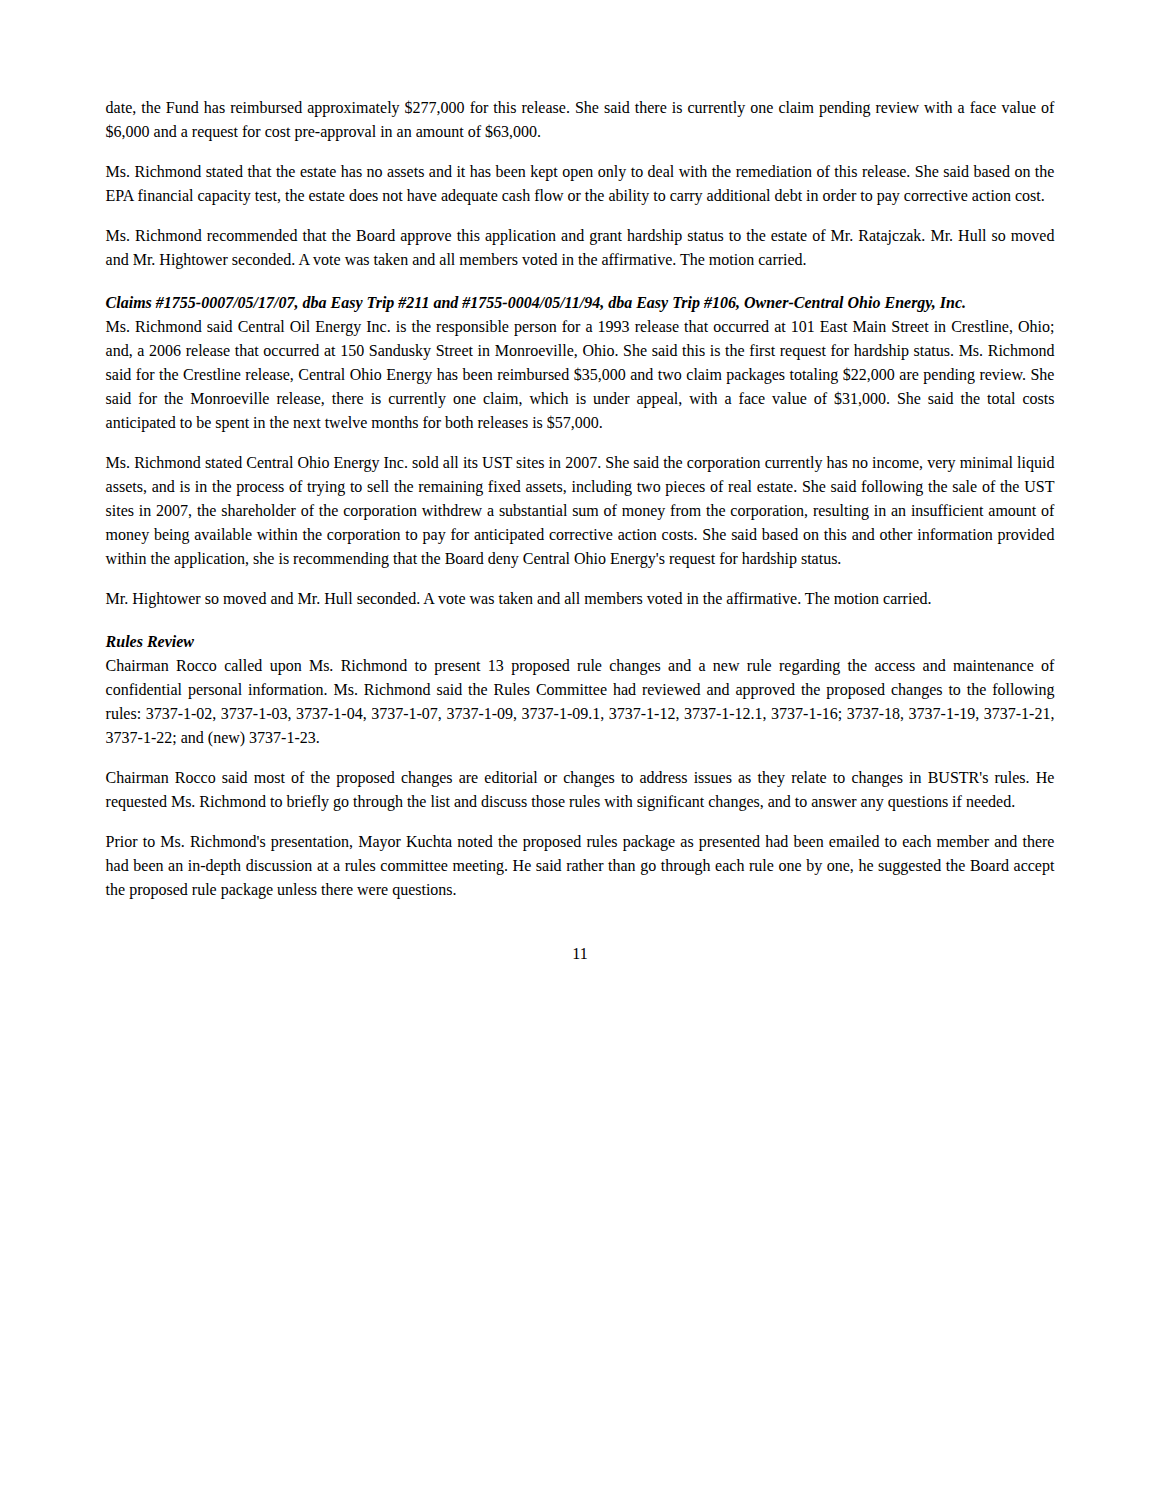date, the Fund has reimbursed approximately $277,000 for this release. She said there is currently one claim pending review with a face value of $6,000 and a request for cost pre-approval in an amount of $63,000.
Ms. Richmond stated that the estate has no assets and it has been kept open only to deal with the remediation of this release. She said based on the EPA financial capacity test, the estate does not have adequate cash flow or the ability to carry additional debt in order to pay corrective action cost.
Ms. Richmond recommended that the Board approve this application and grant hardship status to the estate of Mr. Ratajczak. Mr. Hull so moved and Mr. Hightower seconded. A vote was taken and all members voted in the affirmative. The motion carried.
Claims #1755-0007/05/17/07, dba Easy Trip #211 and #1755-0004/05/11/94, dba Easy Trip #106, Owner-Central Ohio Energy, Inc.
Ms. Richmond said Central Oil Energy Inc. is the responsible person for a 1993 release that occurred at 101 East Main Street in Crestline, Ohio; and, a 2006 release that occurred at 150 Sandusky Street in Monroeville, Ohio. She said this is the first request for hardship status. Ms. Richmond said for the Crestline release, Central Ohio Energy has been reimbursed $35,000 and two claim packages totaling $22,000 are pending review. She said for the Monroeville release, there is currently one claim, which is under appeal, with a face value of $31,000. She said the total costs anticipated to be spent in the next twelve months for both releases is $57,000.
Ms. Richmond stated Central Ohio Energy Inc. sold all its UST sites in 2007. She said the corporation currently has no income, very minimal liquid assets, and is in the process of trying to sell the remaining fixed assets, including two pieces of real estate. She said following the sale of the UST sites in 2007, the shareholder of the corporation withdrew a substantial sum of money from the corporation, resulting in an insufficient amount of money being available within the corporation to pay for anticipated corrective action costs. She said based on this and other information provided within the application, she is recommending that the Board deny Central Ohio Energy's request for hardship status.
Mr. Hightower so moved and Mr. Hull seconded. A vote was taken and all members voted in the affirmative. The motion carried.
Rules Review
Chairman Rocco called upon Ms. Richmond to present 13 proposed rule changes and a new rule regarding the access and maintenance of confidential personal information. Ms. Richmond said the Rules Committee had reviewed and approved the proposed changes to the following rules: 3737-1-02, 3737-1-03, 3737-1-04, 3737-1-07, 3737-1-09, 3737-1-09.1, 3737-1-12, 3737-1-12.1, 3737-1-16; 3737-18, 3737-1-19, 3737-1-21, 3737-1-22; and (new) 3737-1-23.
Chairman Rocco said most of the proposed changes are editorial or changes to address issues as they relate to changes in BUSTR's rules. He requested Ms. Richmond to briefly go through the list and discuss those rules with significant changes, and to answer any questions if needed.
Prior to Ms. Richmond's presentation, Mayor Kuchta noted the proposed rules package as presented had been emailed to each member and there had been an in-depth discussion at a rules committee meeting. He said rather than go through each rule one by one, he suggested the Board accept the proposed rule package unless there were questions.
11